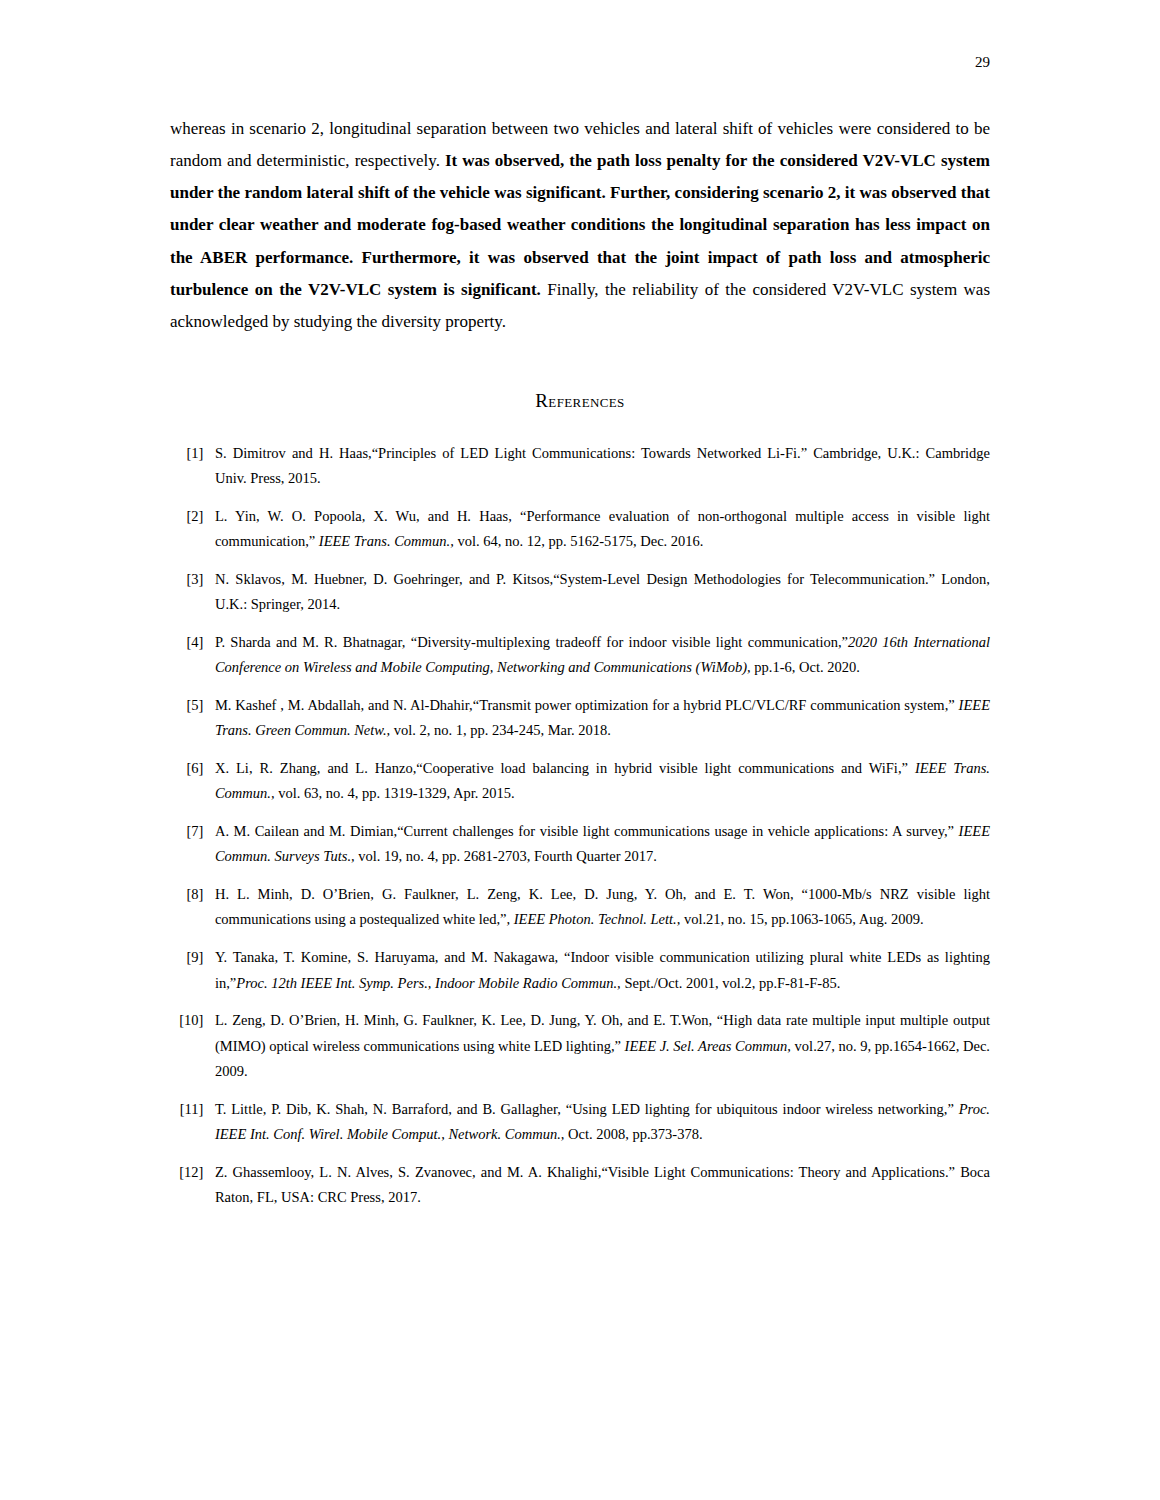29
whereas in scenario 2, longitudinal separation between two vehicles and lateral shift of vehicles were considered to be random and deterministic, respectively. It was observed, the path loss penalty for the considered V2V-VLC system under the random lateral shift of the vehicle was significant. Further, considering scenario 2, it was observed that under clear weather and moderate fog-based weather conditions the longitudinal separation has less impact on the ABER performance. Furthermore, it was observed that the joint impact of path loss and atmospheric turbulence on the V2V-VLC system is significant. Finally, the reliability of the considered V2V-VLC system was acknowledged by studying the diversity property.
References
[1] S. Dimitrov and H. Haas,“Principles of LED Light Communications: Towards Networked Li-Fi.” Cambridge, U.K.: Cambridge Univ. Press, 2015.
[2] L. Yin, W. O. Popoola, X. Wu, and H. Haas, “Performance evaluation of non-orthogonal multiple access in visible light communication,” IEEE Trans. Commun., vol. 64, no. 12, pp. 5162-5175, Dec. 2016.
[3] N. Sklavos, M. Huebner, D. Goehringer, and P. Kitsos,“System-Level Design Methodologies for Telecommunication.” London, U.K.: Springer, 2014.
[4] P. Sharda and M. R. Bhatnagar, “Diversity-multiplexing tradeoff for indoor visible light communication,”2020 16th International Conference on Wireless and Mobile Computing, Networking and Communications (WiMob), pp.1-6, Oct. 2020.
[5] M. Kashef , M. Abdallah, and N. Al-Dhahir,“Transmit power optimization for a hybrid PLC/VLC/RF communication system,” IEEE Trans. Green Commun. Netw., vol. 2, no. 1, pp. 234-245, Mar. 2018.
[6] X. Li, R. Zhang, and L. Hanzo,“Cooperative load balancing in hybrid visible light communications and WiFi,” IEEE Trans. Commun., vol. 63, no. 4, pp. 1319-1329, Apr. 2015.
[7] A. M. Cailean and M. Dimian,“Current challenges for visible light communications usage in vehicle applications: A survey,” IEEE Commun. Surveys Tuts., vol. 19, no. 4, pp. 2681-2703, Fourth Quarter 2017.
[8] H. L. Minh, D. O’Brien, G. Faulkner, L. Zeng, K. Lee, D. Jung, Y. Oh, and E. T. Won, “1000-Mb/s NRZ visible light communications using a postequalized white led,”, IEEE Photon. Technol. Lett., vol.21, no. 15, pp.1063-1065, Aug. 2009.
[9] Y. Tanaka, T. Komine, S. Haruyama, and M. Nakagawa, “Indoor visible communication utilizing plural white LEDs as lighting in,”Proc. 12th IEEE Int. Symp. Pers., Indoor Mobile Radio Commun., Sept./Oct. 2001, vol.2, pp.F-81-F-85.
[10] L. Zeng, D. O’Brien, H. Minh, G. Faulkner, K. Lee, D. Jung, Y. Oh, and E. T.Won, “High data rate multiple input multiple output (MIMO) optical wireless communications using white LED lighting,” IEEE J. Sel. Areas Commun, vol.27, no. 9, pp.1654-1662, Dec. 2009.
[11] T. Little, P. Dib, K. Shah, N. Barraford, and B. Gallagher, “Using LED lighting for ubiquitous indoor wireless networking,” Proc. IEEE Int. Conf. Wirel. Mobile Comput., Network. Commun., Oct. 2008, pp.373-378.
[12] Z. Ghassemlooy, L. N. Alves, S. Zvanovec, and M. A. Khalighi,“Visible Light Communications: Theory and Applications.” Boca Raton, FL, USA: CRC Press, 2017.